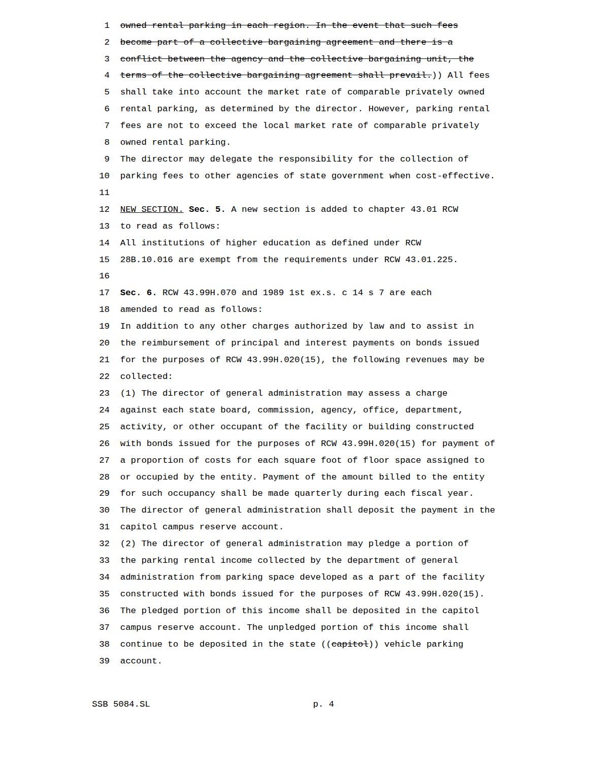owned rental parking in each region. In the event that such fees
become part of a collective bargaining agreement and there is a
conflict between the agency and the collective bargaining unit, the
terms of the collective bargaining agreement shall prevail.)) All fees
shall take into account the market rate of comparable privately owned
rental parking, as determined by the director. However, parking rental
fees are not to exceed the local market rate of comparable privately
owned rental parking.
The director may delegate the responsibility for the collection of
parking fees to other agencies of state government when cost-effective.
NEW SECTION. Sec. 5. A new section is added to chapter 43.01 RCW
to read as follows:
All institutions of higher education as defined under RCW
28B.10.016 are exempt from the requirements under RCW 43.01.225.
Sec. 6. RCW 43.99H.070 and 1989 1st ex.s. c 14 s 7 are each
amended to read as follows:
In addition to any other charges authorized by law and to assist in
the reimbursement of principal and interest payments on bonds issued
for the purposes of RCW 43.99H.020(15), the following revenues may be
collected:
(1) The director of general administration may assess a charge
against each state board, commission, agency, office, department,
activity, or other occupant of the facility or building constructed
with bonds issued for the purposes of RCW 43.99H.020(15) for payment of
a proportion of costs for each square foot of floor space assigned to
or occupied by the entity. Payment of the amount billed to the entity
for such occupancy shall be made quarterly during each fiscal year.
The director of general administration shall deposit the payment in the
capitol campus reserve account.
(2) The director of general administration may pledge a portion of
the parking rental income collected by the department of general
administration from parking space developed as a part of the facility
constructed with bonds issued for the purposes of RCW 43.99H.020(15).
The pledged portion of this income shall be deposited in the capitol
campus reserve account. The unpledged portion of this income shall
continue to be deposited in the state ((capitol)) vehicle parking
account.
SSB 5084.SL
p. 4